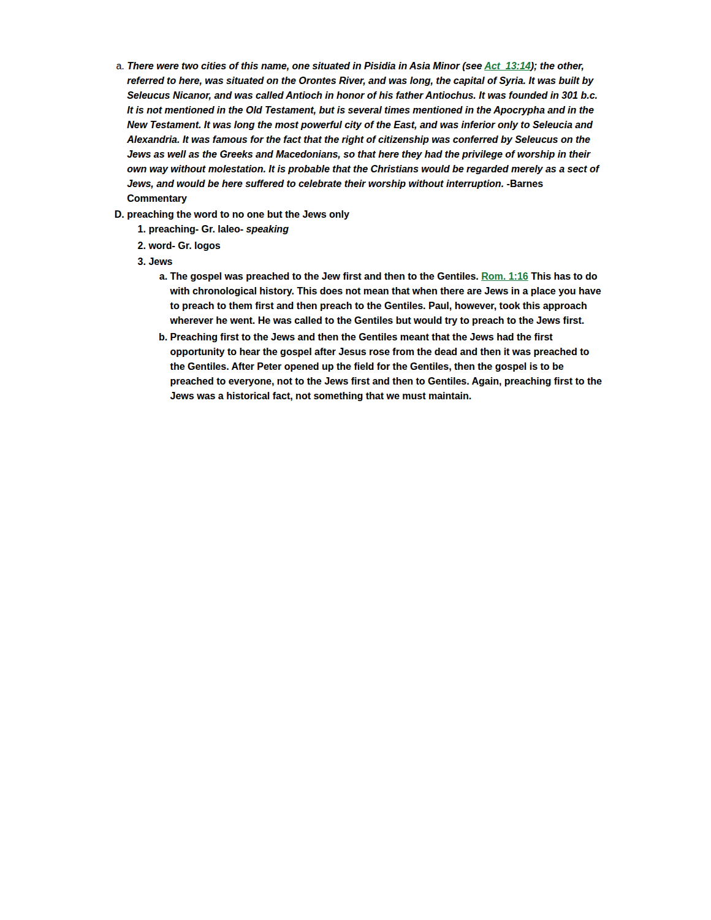There were two cities of this name, one situated in Pisidia in Asia Minor (see Act_13:14); the other, referred to here, was situated on the Orontes River, and was long, the capital of Syria. It was built by Seleucus Nicanor, and was called Antioch in honor of his father Antiochus. It was founded in 301 b.c. It is not mentioned in the Old Testament, but is several times mentioned in the Apocrypha and in the New Testament. It was long the most powerful city of the East, and was inferior only to Seleucia and Alexandria. It was famous for the fact that the right of citizenship was conferred by Seleucus on the Jews as well as the Greeks and Macedonians, so that here they had the privilege of worship in their own way without molestation. It is probable that the Christians would be regarded merely as a sect of Jews, and would be here suffered to celebrate their worship without interruption. -Barnes Commentary
preaching the word to no one but the Jews only
preaching- Gr. laleo- speaking
word- Gr. logos
Jews
The gospel was preached to the Jew first and then to the Gentiles. Rom. 1:16 This has to do with chronological history. This does not mean that when there are Jews in a place you have to preach to them first and then preach to the Gentiles. Paul, however, took this approach wherever he went. He was called to the Gentiles but would try to preach to the Jews first.
Preaching first to the Jews and then the Gentiles meant that the Jews had the first opportunity to hear the gospel after Jesus rose from the dead and then it was preached to the Gentiles. After Peter opened up the field for the Gentiles, then the gospel is to be preached to everyone, not to the Jews first and then to Gentiles. Again, preaching first to the Jews was a historical fact, not something that we must maintain.